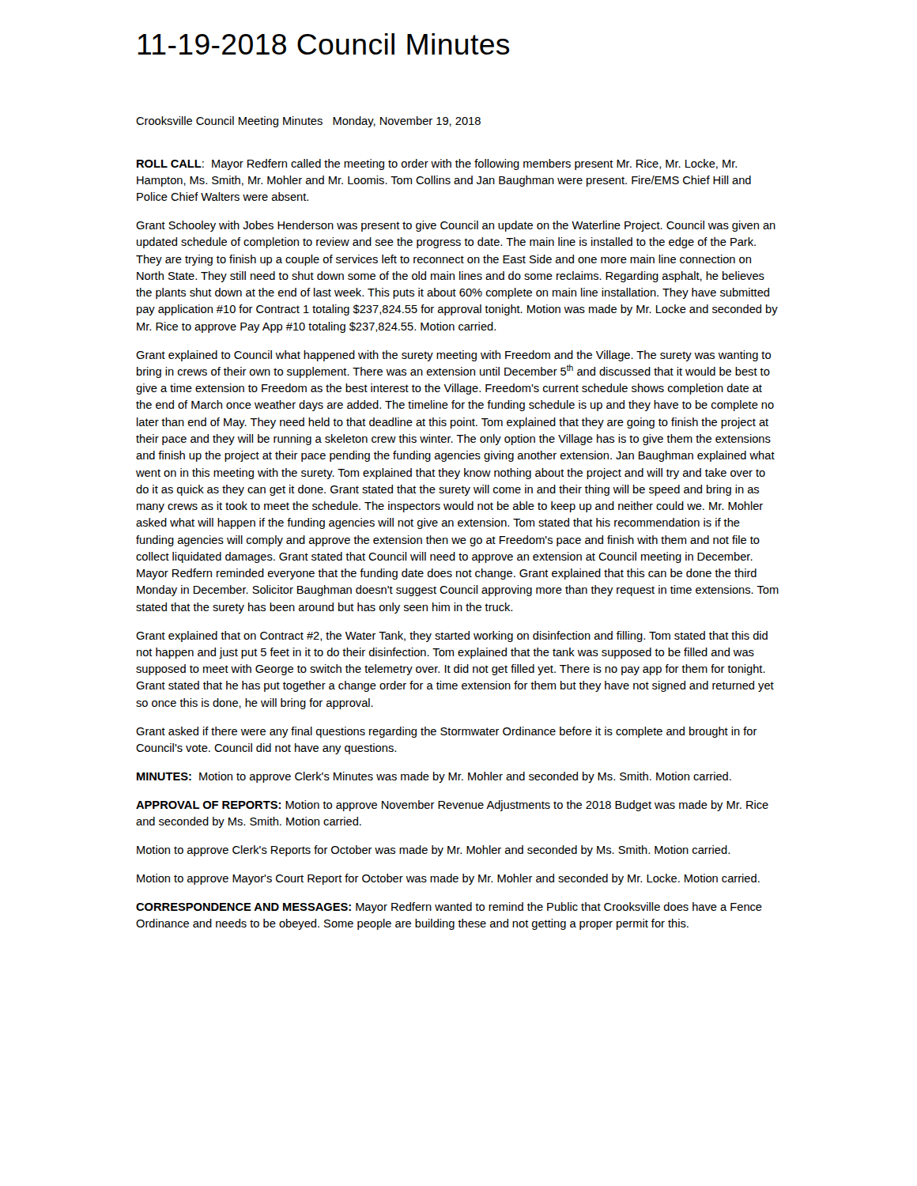11-19-2018 Council Minutes
Crooksville Council Meeting Minutes Monday, November 19, 2018
ROLL CALL: Mayor Redfern called the meeting to order with the following members present Mr. Rice, Mr. Locke, Mr. Hampton, Ms. Smith, Mr. Mohler and Mr. Loomis. Tom Collins and Jan Baughman were present. Fire/EMS Chief Hill and Police Chief Walters were absent.
Grant Schooley with Jobes Henderson was present to give Council an update on the Waterline Project. Council was given an updated schedule of completion to review and see the progress to date. The main line is installed to the edge of the Park. They are trying to finish up a couple of services left to reconnect on the East Side and one more main line connection on North State. They still need to shut down some of the old main lines and do some reclaims. Regarding asphalt, he believes the plants shut down at the end of last week. This puts it about 60% complete on main line installation. They have submitted pay application #10 for Contract 1 totaling $237,824.55 for approval tonight. Motion was made by Mr. Locke and seconded by Mr. Rice to approve Pay App #10 totaling $237,824.55. Motion carried.
Grant explained to Council what happened with the surety meeting with Freedom and the Village. The surety was wanting to bring in crews of their own to supplement. There was an extension until December 5th and discussed that it would be best to give a time extension to Freedom as the best interest to the Village. Freedom's current schedule shows completion date at the end of March once weather days are added. The timeline for the funding schedule is up and they have to be complete no later than end of May. They need held to that deadline at this point. Tom explained that they are going to finish the project at their pace and they will be running a skeleton crew this winter. The only option the Village has is to give them the extensions and finish up the project at their pace pending the funding agencies giving another extension. Jan Baughman explained what went on in this meeting with the surety. Tom explained that they know nothing about the project and will try and take over to do it as quick as they can get it done. Grant stated that the surety will come in and their thing will be speed and bring in as many crews as it took to meet the schedule. The inspectors would not be able to keep up and neither could we. Mr. Mohler asked what will happen if the funding agencies will not give an extension. Tom stated that his recommendation is if the funding agencies will comply and approve the extension then we go at Freedom's pace and finish with them and not file to collect liquidated damages. Grant stated that Council will need to approve an extension at Council meeting in December. Mayor Redfern reminded everyone that the funding date does not change. Grant explained that this can be done the third Monday in December. Solicitor Baughman doesn't suggest Council approving more than they request in time extensions. Tom stated that the surety has been around but has only seen him in the truck.
Grant explained that on Contract #2, the Water Tank, they started working on disinfection and filling. Tom stated that this did not happen and just put 5 feet in it to do their disinfection. Tom explained that the tank was supposed to be filled and was supposed to meet with George to switch the telemetry over. It did not get filled yet. There is no pay app for them for tonight. Grant stated that he has put together a change order for a time extension for them but they have not signed and returned yet so once this is done, he will bring for approval.
Grant asked if there were any final questions regarding the Stormwater Ordinance before it is complete and brought in for Council's vote. Council did not have any questions.
MINUTES: Motion to approve Clerk's Minutes was made by Mr. Mohler and seconded by Ms. Smith. Motion carried.
APPROVAL OF REPORTS: Motion to approve November Revenue Adjustments to the 2018 Budget was made by Mr. Rice and seconded by Ms. Smith. Motion carried.
Motion to approve Clerk's Reports for October was made by Mr. Mohler and seconded by Ms. Smith. Motion carried.
Motion to approve Mayor's Court Report for October was made by Mr. Mohler and seconded by Mr. Locke. Motion carried.
CORRESPONDENCE AND MESSAGES: Mayor Redfern wanted to remind the Public that Crooksville does have a Fence Ordinance and needs to be obeyed. Some people are building these and not getting a proper permit for this.